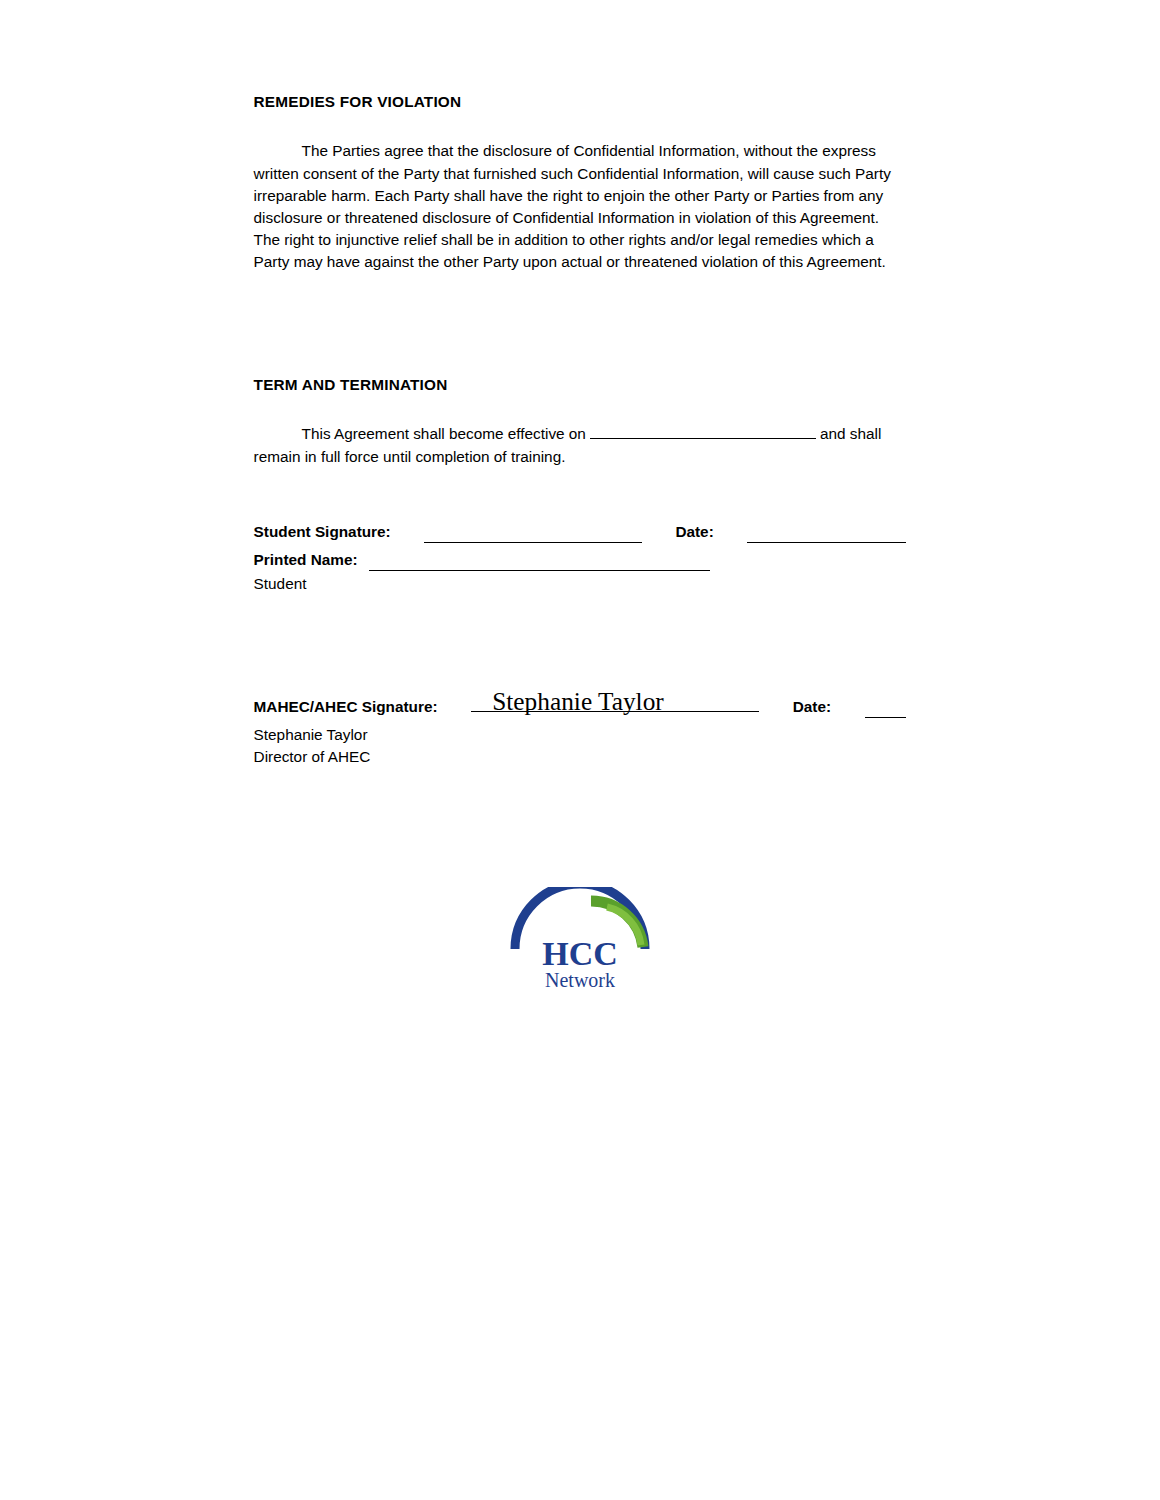REMEDIES FOR VIOLATION
The Parties agree that the disclosure of Confidential Information, without the express written consent of the Party that furnished such Confidential Information, will cause such Party irreparable harm. Each Party shall have the right to enjoin the other Party or Parties from any disclosure or threatened disclosure of Confidential Information in violation of this Agreement. The right to injunctive relief shall be in addition to other rights and/or legal remedies which a Party may have against the other Party upon actual or threatened violation of this Agreement.
TERM AND TERMINATION
This Agreement shall become effective on and shall remain in full force until completion of training.
Student Signature: Date:
Printed Name:
Student
MAHEC/AHEC Signature: Stephanie Taylor Date:
Stephanie Taylor
Director of AHEC
HCC Network